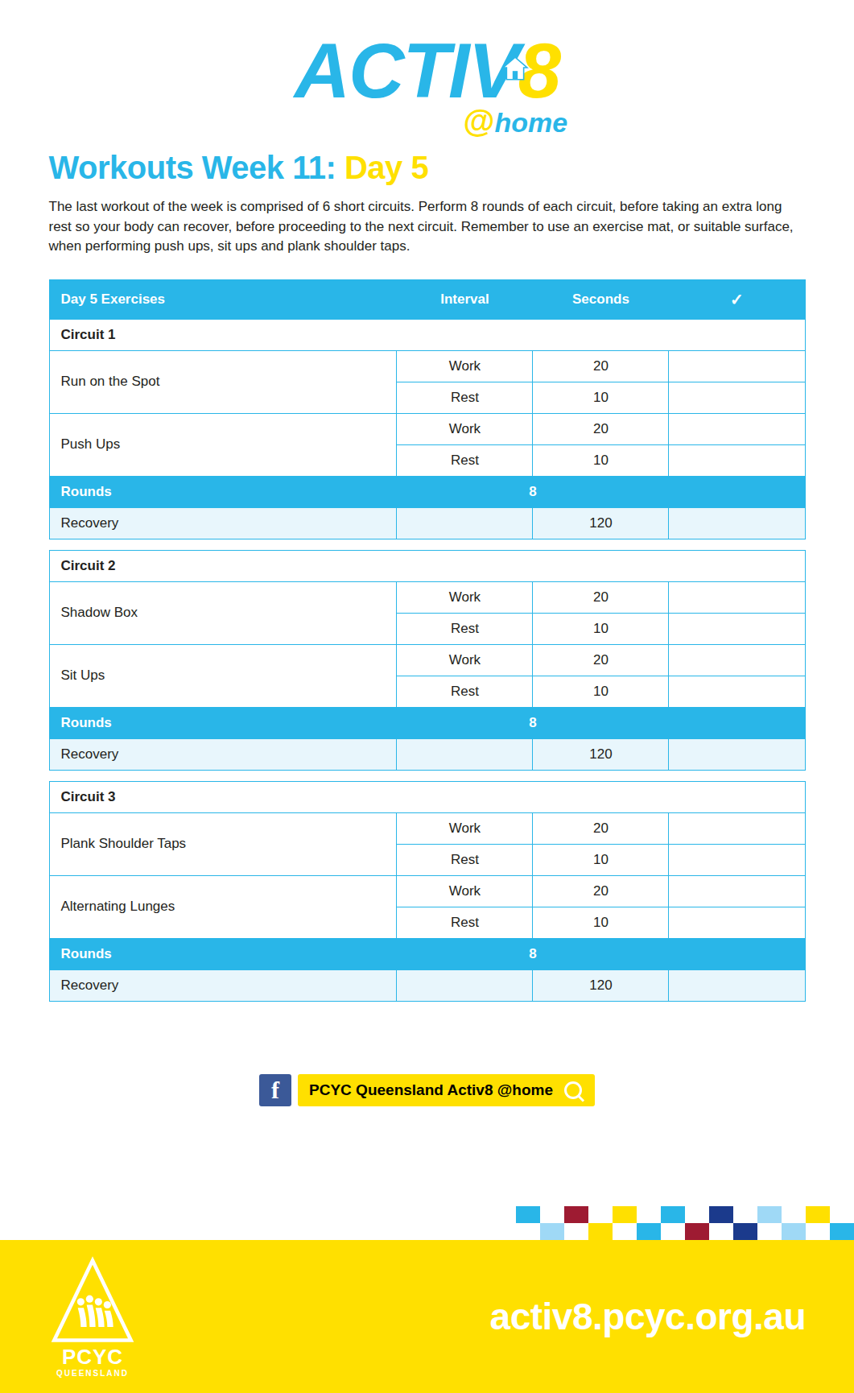ACTIV8
@home
Workouts Week 11: Day 5
The last workout of the week is comprised of 6 short circuits. Perform 8 rounds of each circuit, before taking an extra long rest so your body can recover, before proceeding to the next circuit. Remember to use an exercise mat, or suitable surface, when performing push ups, sit ups and plank shoulder taps.
| Day 5 Exercises | Interval | Seconds | ✓ |
| --- | --- | --- | --- |
| Circuit 1 |
| Run on the Spot | Work | 20 | |
| Rest | 10 | |
| Push Ups | Work | 20 | |
| Rest | 10 | |
| Rounds | 8 | |
| Recovery | | 120 | |
| Circuit 2 |
| Shadow Box | Work | 20 | |
| Rest | 10 | |
| Sit Ups | Work | 20 | |
| Rest | 10 | |
| Rounds | 8 | |
| Recovery | | 120 | |
| Circuit 3 |
| Plank Shoulder Taps | Work | 20 | |
| Rest | 10 | |
| Alternating Lunges | Work | 20 | |
| Rest | 10 | |
| Rounds | 8 | |
| Recovery | | 120 | |
f
PCYC Queensland Activ8 @home
PCYC
QUEENSLAND
activ8.pcyc.org.au